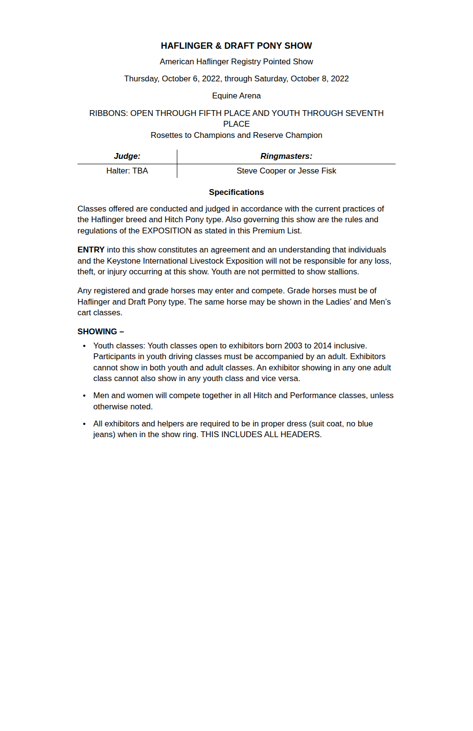HAFLINGER & DRAFT PONY SHOW
American Haflinger Registry Pointed Show
Thursday, October 6, 2022, through Saturday, October 8, 2022
Equine Arena
Ribbons: Open through fifth place and youth through seventh place
Rosettes to Champions and Reserve Champion
| Judge: | Ringmasters: |
| --- | --- |
| Halter: TBA | Steve Cooper or Jesse Fisk |
Specifications
Classes offered are conducted and judged in accordance with the current practices of the Haflinger breed and Hitch Pony type. Also governing this show are the rules and regulations of the EXPOSITION as stated in this Premium List.
ENTRY into this show constitutes an agreement and an understanding that individuals and the Keystone International Livestock Exposition will not be responsible for any loss, theft, or injury occurring at this show. Youth are not permitted to show stallions.
Any registered and grade horses may enter and compete. Grade horses must be of Haflinger and Draft Pony type. The same horse may be shown in the Ladies’ and Men’s cart classes.
SHOWING –
Youth classes: Youth classes open to exhibitors born 2003 to 2014 inclusive. Participants in youth driving classes must be accompanied by an adult. Exhibitors cannot show in both youth and adult classes. An exhibitor showing in any one adult class cannot also show in any youth class and vice versa.
Men and women will compete together in all Hitch and Performance classes, unless otherwise noted.
All exhibitors and helpers are required to be in proper dress (suit coat, no blue jeans) when in the show ring. THIS INCLUDES ALL HEADERS.